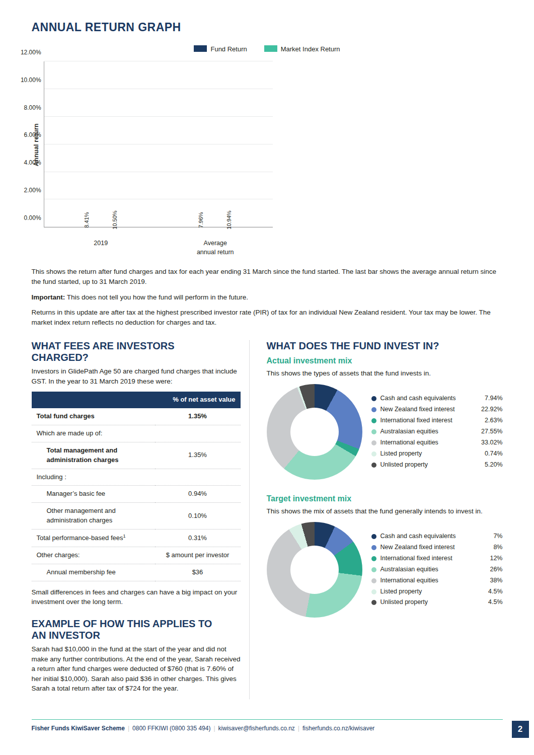Annual Return Graph
Fund Return Market Index Return
Annual return
12.00%
10.00%
8.00%
6.00%
4.00%
2.00%
0.00%
8.41%
10.50%
7.96%
10.94%
2019
Average
annual return
This shows the return after fund charges and tax for each year ending 31 March since the fund started. The last bar shows the average annual return since the fund started, up to 31 March 2019.
Important: This does not tell you how the fund will perform in the future.
Returns in this update are after tax at the highest prescribed investor rate (PIR) of tax for an individual New Zealand resident. Your tax may be lower. The market index return reflects no deduction for charges and tax.
What fees are investors
charged?
Investors in GlidePath Age 50 are charged fund charges that include GST. In the year to 31 March 2019 these were:
| | % of net asset value |
| --- | --- |
| Total fund charges | 1.35% |
| Which are made up of: | |
| Total management and administration charges | 1.35% |
| Including : | |
| Manager’s basic fee | 0.94% |
| Other management and administration charges | 0.10% |
| Total performance-based fees 1 | 0.31% |
| Other charges: | $ amount per investor |
| Annual membership fee | $36 |
Small differences in fees and charges can have a big impact on your investment over the long term.
Example of how this applies to
an investor
Sarah had $10,000 in the fund at the start of the year and did not make any further contributions. At the end of the year, Sarah received a return after fund charges were deducted of $760 (that is 7.60% of her initial $10,000). Sarah also paid $36 in other charges. This gives Sarah a total return after tax of $724 for the year.
What does the fund invest in?
Actual investment mix
This shows the types of assets that the fund invests in.
Cash and cash equivalents 7.94%
New Zealand fixed interest 22.92%
International fixed interest 2.63%
Australasian equities 27.55%
International equities 33.02%
Listed property 0.74%
Unlisted property 5.20%
Target investment mix
This shows the mix of assets that the fund generally intends to invest in.
Cash and cash equivalents 7%
New Zealand fixed interest 8%
International fixed interest 12%
Australasian equities 26%
International equities 38%
Listed property 4.5%
Unlisted property 4.5%
Fisher Funds KiwiSaver Scheme|0800 FFKIWI (0800 335 494)|kiwisaver@fisherfunds.co.nz|fisherfunds.co.nz/kiwisaver
2